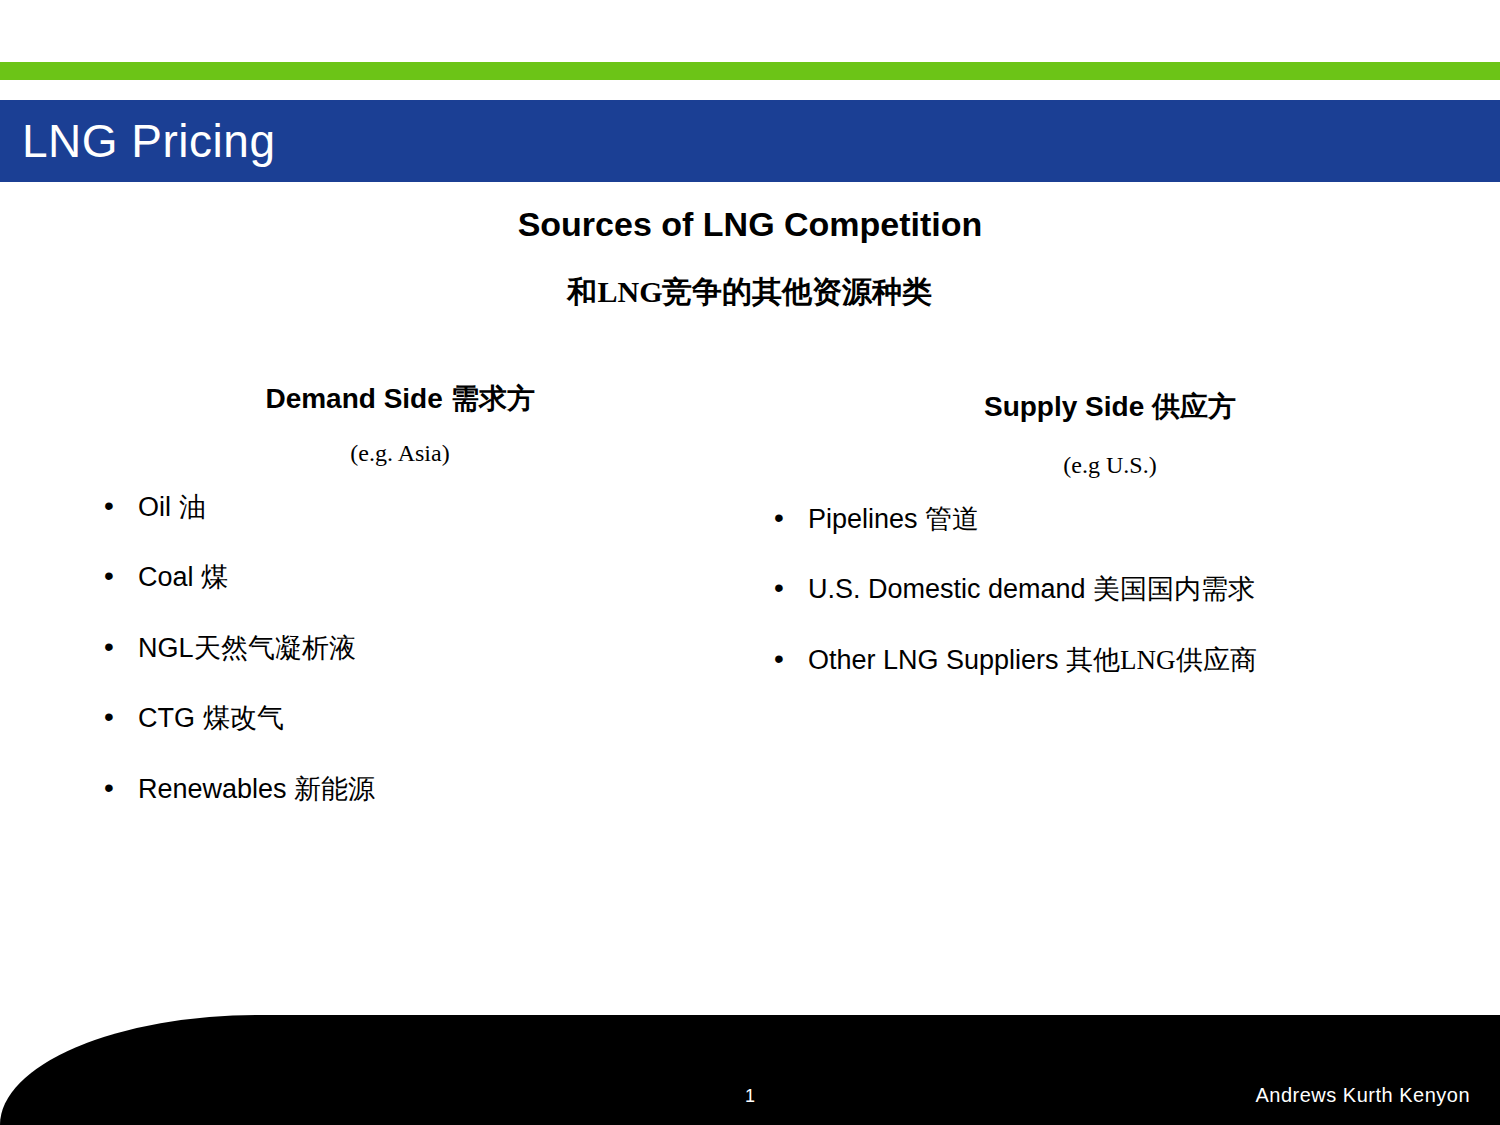LNG Pricing
Sources of LNG Competition
和LNG竞争的其他资源种类
Demand Side 需求方
(e.g. Asia)
Oil 油
Coal 煤
NGL天然气凝析液
CTG 煤改气
Renewables 新能源
Supply Side 供应方
(e.g U.S.)
Pipelines 管道
U.S. Domestic demand 美国国内需求
Other LNG Suppliers 其他LNG供应商
1
Andrews Kurth Kenyon